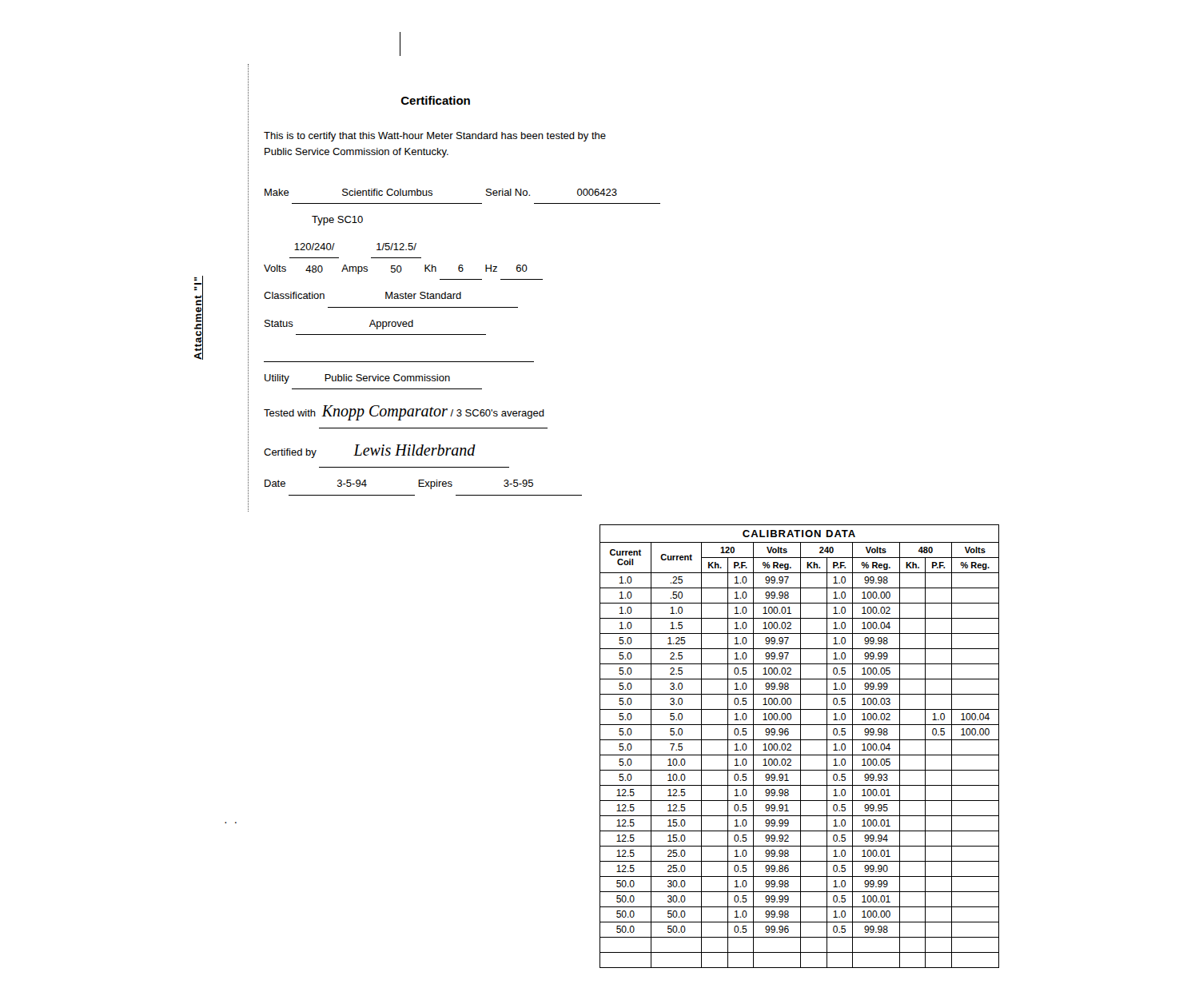Attachment "I"
Certification
This is to certify that this Watt-hour Meter Standard has been tested by the Public Service Commission of Kentucky.
Make Scientific Columbus Serial No. 0006423
Type SC10
Volts 120/240/ 480 Amps 1/5/12.5/ 50 Kh 6 Hz 60
Classification Master Standard
Status Approved
Utility Public Service Commission
Tested with Knopp Comparator / 3 SC60's averaged
Certified by Lewis Hilderbrand
Date 3-5-94 Expires 3-5-95
CALIBRATION DATA
| Current Coil | Current | 120 | Volts | 240 | Volts | 480 | Volts |
| --- | --- | --- | --- | --- | --- | --- | --- |
| Kh. | P.F. | % Reg. | Kh. | P.F. | % Reg. | Kh. | P.F. | % Reg. |
| 1.0 | .25 | | 1.0 | 99.97 | | 1.0 | 99.98 | | | |
| 1.0 | .50 | | 1.0 | 99.98 | | 1.0 | 100.00 | | | |
| 1.0 | 1.0 | | 1.0 | 100.01 | | 1.0 | 100.02 | | | |
| 1.0 | 1.5 | | 1.0 | 100.02 | | 1.0 | 100.04 | | | |
| 5.0 | 1.25 | | 1.0 | 99.97 | | 1.0 | 99.98 | | | |
| 5.0 | 2.5 | | 1.0 | 99.97 | | 1.0 | 99.99 | | | |
| 5.0 | 2.5 | | 0.5 | 100.02 | | 0.5 | 100.05 | | | |
| 5.0 | 3.0 | | 1.0 | 99.98 | | 1.0 | 99.99 | | | |
| 5.0 | 3.0 | | 0.5 | 100.00 | | 0.5 | 100.03 | | | |
| 5.0 | 5.0 | | 1.0 | 100.00 | | 1.0 | 100.02 | | 1.0 | 100.04 |
| 5.0 | 5.0 | | 0.5 | 99.96 | | 0.5 | 99.98 | | 0.5 | 100.00 |
| 5.0 | 7.5 | | 1.0 | 100.02 | | 1.0 | 100.04 | | | |
| 5.0 | 10.0 | | 1.0 | 100.02 | | 1.0 | 100.05 | | | |
| 5.0 | 10.0 | | 0.5 | 99.91 | | 0.5 | 99.93 | | | |
| 12.5 | 12.5 | | 1.0 | 99.98 | | 1.0 | 100.01 | | | |
| 12.5 | 12.5 | | 0.5 | 99.91 | | 0.5 | 99.95 | | | |
| 12.5 | 15.0 | | 1.0 | 99.99 | | 1.0 | 100.01 | | | |
| 12.5 | 15.0 | | 0.5 | 99.92 | | 0.5 | 99.94 | | | |
| 12.5 | 25.0 | | 1.0 | 99.98 | | 1.0 | 100.01 | | | |
| 12.5 | 25.0 | | 0.5 | 99.86 | | 0.5 | 99.90 | | | |
| 50.0 | 30.0 | | 1.0 | 99.98 | | 1.0 | 99.99 | | | |
| 50.0 | 30.0 | | 0.5 | 99.99 | | 0.5 | 100.01 | | | |
| 50.0 | 50.0 | | 1.0 | 99.98 | | 1.0 | 100.00 | | | |
| 50.0 | 50.0 | | 0.5 | 99.96 | | 0.5 | 99.98 | | | |
· ·